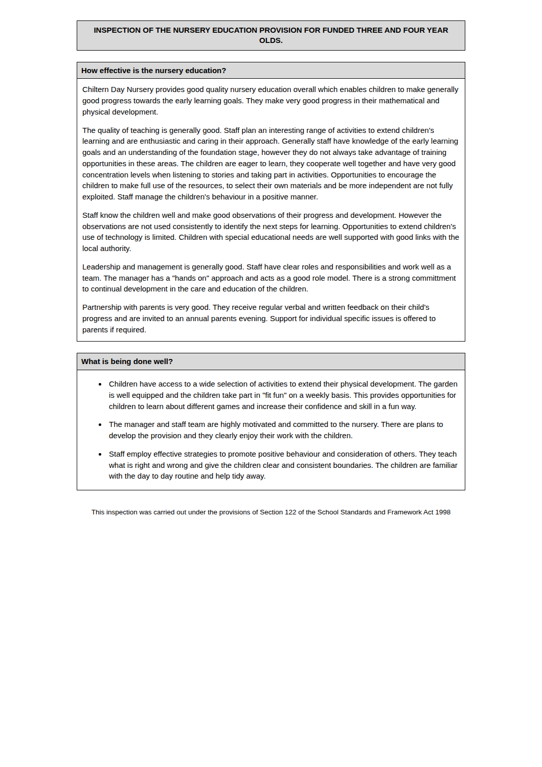INSPECTION OF THE NURSERY EDUCATION PROVISION FOR FUNDED THREE AND FOUR YEAR OLDS.
How effective is the nursery education?
Chiltern Day Nursery provides good quality nursery education overall which enables children to make generally good progress towards the early learning goals. They make very good progress in their mathematical and physical development.
The quality of teaching is generally good. Staff plan an interesting range of activities to extend children's learning and are enthusiastic and caring in their approach. Generally staff have knowledge of the early learning goals and an understanding of the foundation stage, however they do not always take advantage of training opportunities in these areas. The children are eager to learn, they cooperate well together and have very good concentration levels when listening to stories and taking part in activities. Opportunities to encourage the children to make full use of the resources, to select their own materials and be more independent are not fully exploited. Staff manage the children's behaviour in a positive manner.
Staff know the children well and make good observations of their progress and development. However the observations are not used consistently to identify the next steps for learning. Opportunities to extend children's use of technology is limited. Children with special educational needs are well supported with good links with the local authority.
Leadership and management is generally good. Staff have clear roles and responsibilities and work well as a team. The manager has a "hands on" approach and acts as a good role model. There is a strong committment to continual development in the care and education of the children.
Partnership with parents is very good. They receive regular verbal and written feedback on their child's progress and are invited to an annual parents evening. Support for individual specific issues is offered to parents if required.
What is being done well?
Children have access to a wide selection of activities to extend their physical development. The garden is well equipped and the children take part in "fit fun" on a weekly basis. This provides opportunities for children to learn about different games and increase their confidence and skill in a fun way.
The manager and staff team are highly motivated and committed to the nursery. There are plans to develop the provision and they clearly enjoy their work with the children.
Staff employ effective strategies to promote positive behaviour and consideration of others. They teach what is right and wrong and give the children clear and consistent boundaries. The children are familiar with the day to day routine and help tidy away.
This inspection was carried out under the provisions of Section 122 of the School Standards and Framework Act 1998